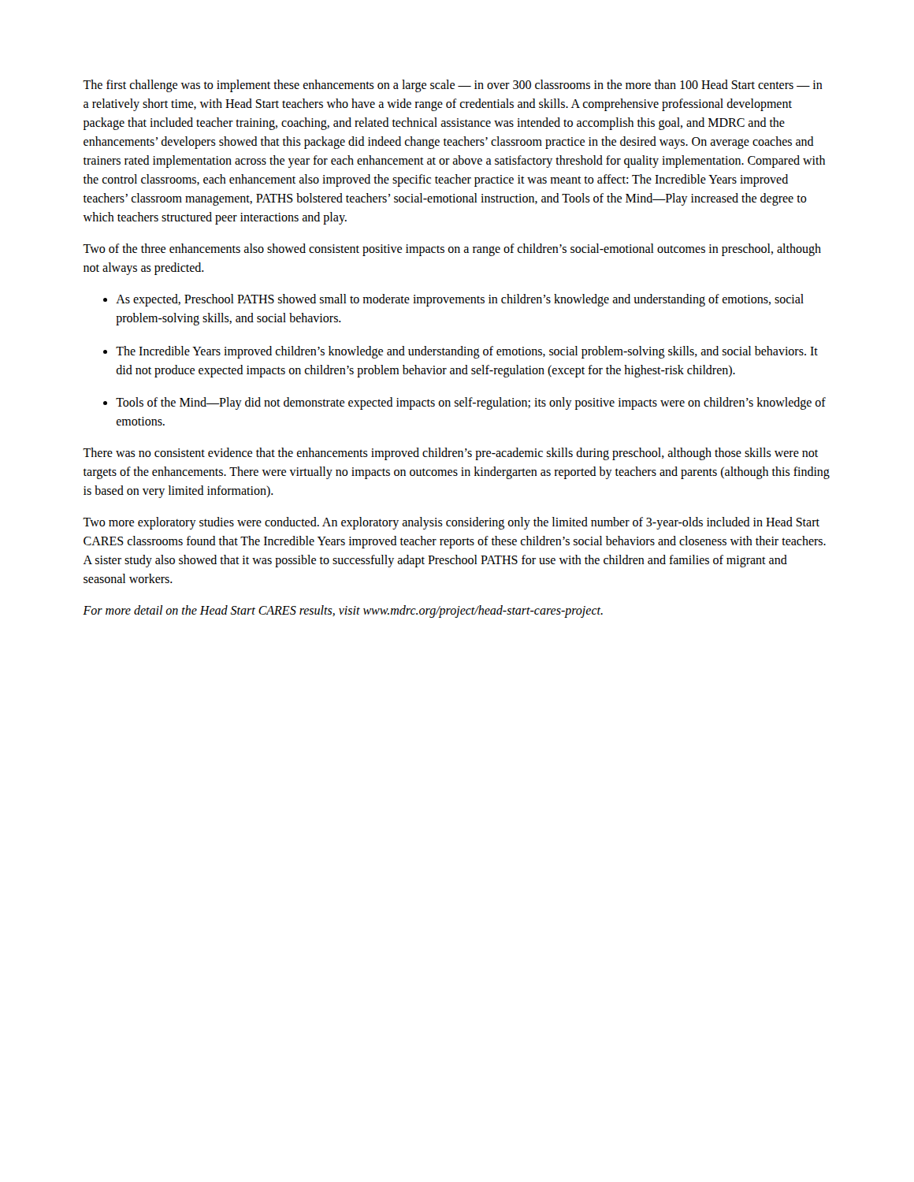The first challenge was to implement these enhancements on a large scale — in over 300 classrooms in the more than 100 Head Start centers — in a relatively short time, with Head Start teachers who have a wide range of credentials and skills. A comprehensive professional development package that included teacher training, coaching, and related technical assistance was intended to accomplish this goal, and MDRC and the enhancements’ developers showed that this package did indeed change teachers’ classroom practice in the desired ways. On average coaches and trainers rated implementation across the year for each enhancement at or above a satisfactory threshold for quality implementation. Compared with the control classrooms, each enhancement also improved the specific teacher practice it was meant to affect: The Incredible Years improved teachers’ classroom management, PATHS bolstered teachers’ social-emotional instruction, and Tools of the Mind—Play increased the degree to which teachers structured peer interactions and play.
Two of the three enhancements also showed consistent positive impacts on a range of children’s social-emotional outcomes in preschool, although not always as predicted.
As expected, Preschool PATHS showed small to moderate improvements in children’s knowledge and understanding of emotions, social problem-solving skills, and social behaviors.
The Incredible Years improved children’s knowledge and understanding of emotions, social problem-solving skills, and social behaviors. It did not produce expected impacts on children’s problem behavior and self-regulation (except for the highest-risk children).
Tools of the Mind—Play did not demonstrate expected impacts on self-regulation; its only positive impacts were on children’s knowledge of emotions.
There was no consistent evidence that the enhancements improved children’s pre-academic skills during preschool, although those skills were not targets of the enhancements. There were virtually no impacts on outcomes in kindergarten as reported by teachers and parents (although this finding is based on very limited information).
Two more exploratory studies were conducted. An exploratory analysis considering only the limited number of 3-year-olds included in Head Start CARES classrooms found that The Incredible Years improved teacher reports of these children’s social behaviors and closeness with their teachers. A sister study also showed that it was possible to successfully adapt Preschool PATHS for use with the children and families of migrant and seasonal workers.
For more detail on the Head Start CARES results, visit www.mdrc.org/project/head-start-cares-project.